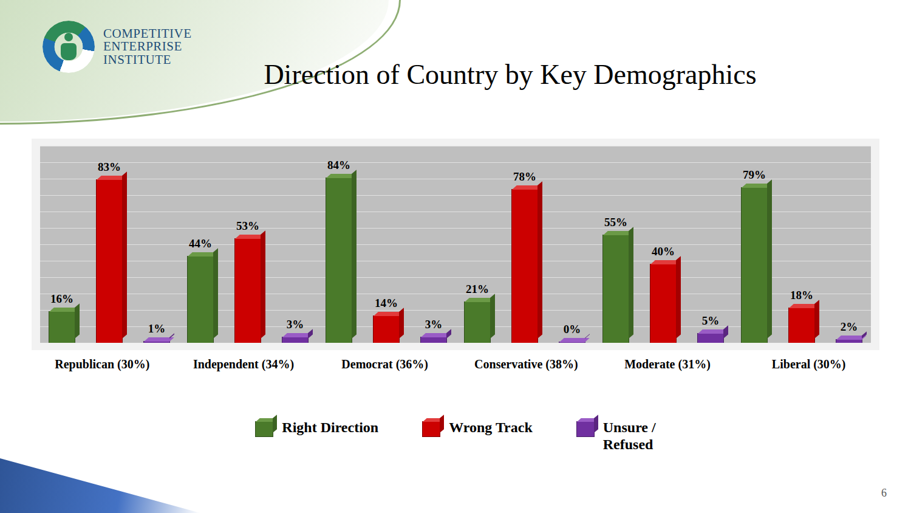COMPETITIVE ENTERPRISE INSTITUTE
Direction of Country by Key Demographics
16%
83%
1%
44%
53%
3%
84%
14%
3%
21%
78%
0%
55%
40%
5%
79%
18%
2%
Republican (30%)
Independent (34%)
Democrat (36%)
Conservative (38%)
Moderate (31%)
Liberal (30%)
Right Direction
Wrong Track
Unsure /
Refused
6